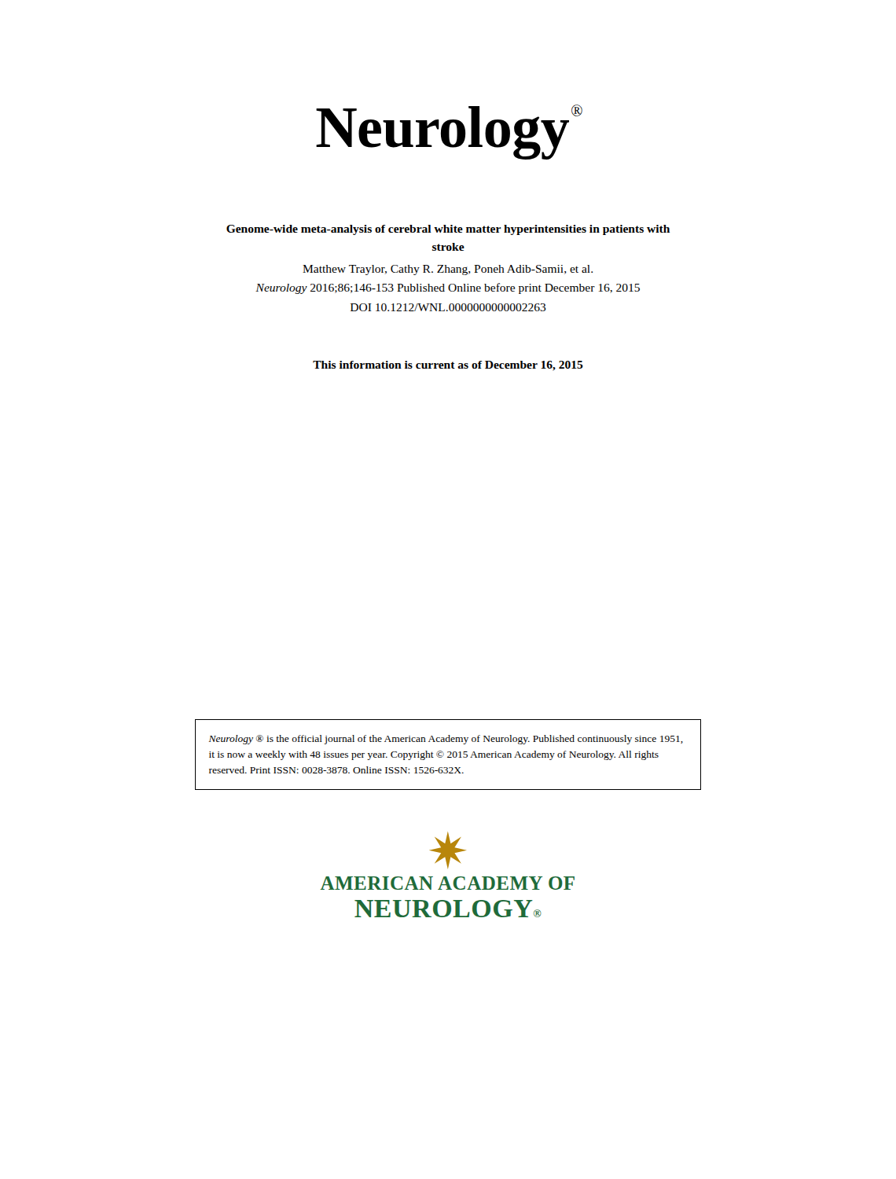Neurology®
Genome-wide meta-analysis of cerebral white matter hyperintensities in patients with stroke
Matthew Traylor, Cathy R. Zhang, Poneh Adib-Samii, et al.
Neurology 2016;86;146-153 Published Online before print December 16, 2015
DOI 10.1212/WNL.0000000000002263
This information is current as of December 16, 2015
Neurology ® is the official journal of the American Academy of Neurology. Published continuously since 1951, it is now a weekly with 48 issues per year. Copyright © 2015 American Academy of Neurology. All rights reserved. Print ISSN: 0028-3878. Online ISSN: 1526-632X.
✷ AMERICAN ACADEMY OF NEUROLOGY®